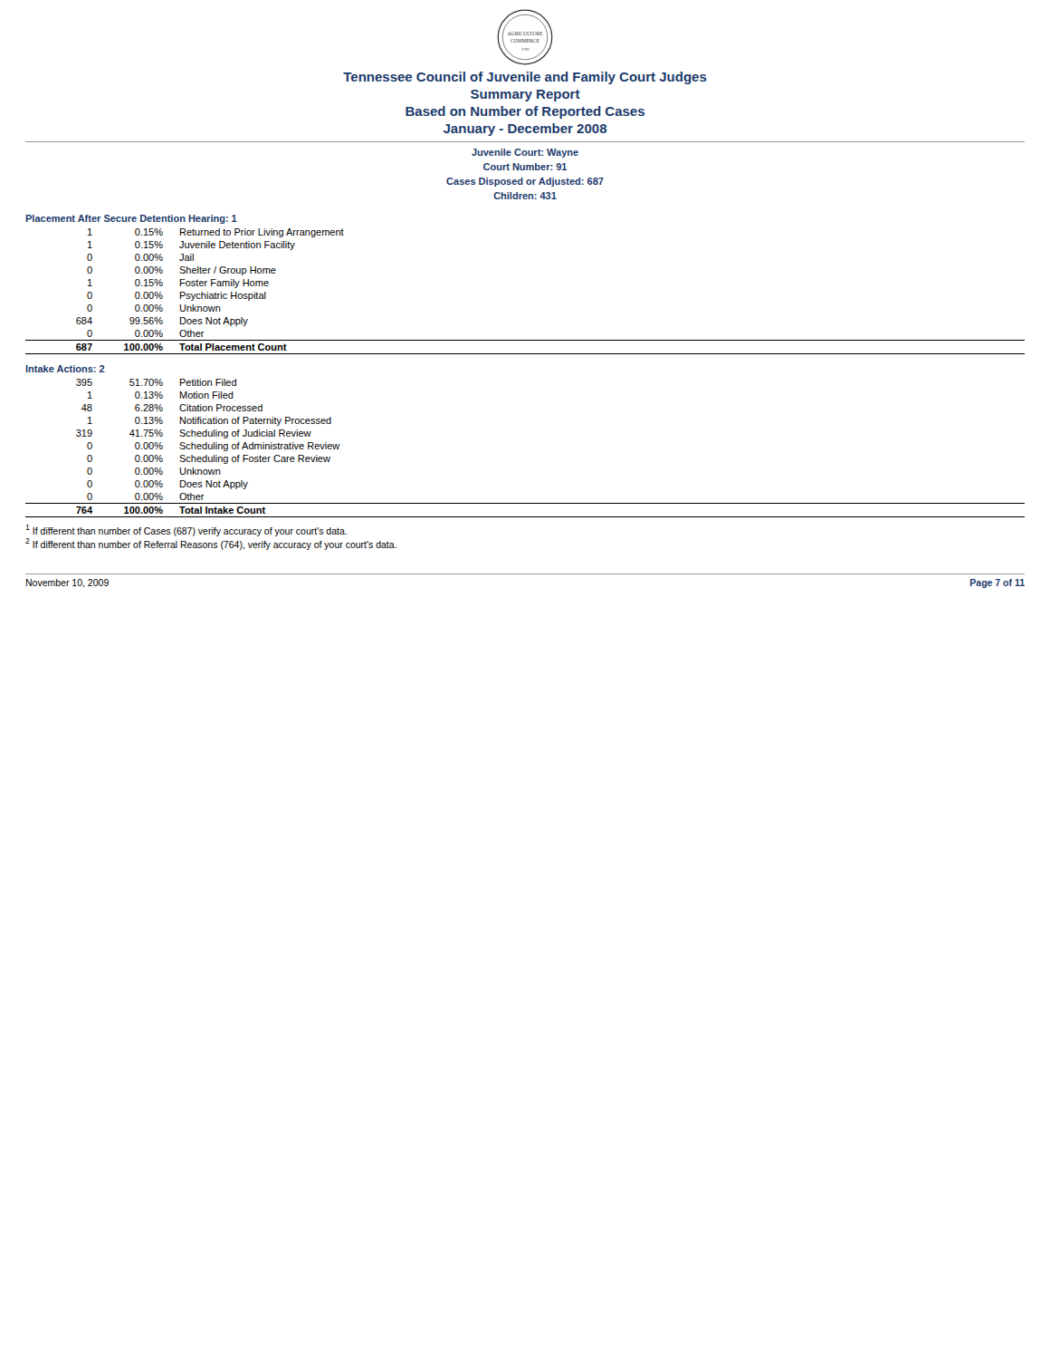Tennessee Council of Juvenile and Family Court Judges
Summary Report
Based on Number of Reported Cases
January - December 2008
Juvenile Court: Wayne
Court Number: 91
Cases Disposed or Adjusted: 687
Children: 431
Placement After Secure Detention Hearing: 1
| 1 | 0.15% | Returned to Prior Living Arrangement |
| 1 | 0.15% | Juvenile Detention Facility |
| 0 | 0.00% | Jail |
| 0 | 0.00% | Shelter / Group Home |
| 1 | 0.15% | Foster Family Home |
| 0 | 0.00% | Psychiatric Hospital |
| 0 | 0.00% | Unknown |
| 684 | 99.56% | Does Not Apply |
| 0 | 0.00% | Other |
| 687 | 100.00% | Total Placement Count |
Intake Actions: 2
| 395 | 51.70% | Petition Filed |
| 1 | 0.13% | Motion Filed |
| 48 | 6.28% | Citation Processed |
| 1 | 0.13% | Notification of Paternity Processed |
| 319 | 41.75% | Scheduling of Judicial Review |
| 0 | 0.00% | Scheduling of Administrative Review |
| 0 | 0.00% | Scheduling of Foster Care Review |
| 0 | 0.00% | Unknown |
| 0 | 0.00% | Does Not Apply |
| 0 | 0.00% | Other |
| 764 | 100.00% | Total Intake Count |
1 If different than number of Cases (687) verify accuracy of your court's data.
2 If different than number of Referral Reasons (764), verify accuracy of your court's data.
November 10, 2009
Page 7 of 11